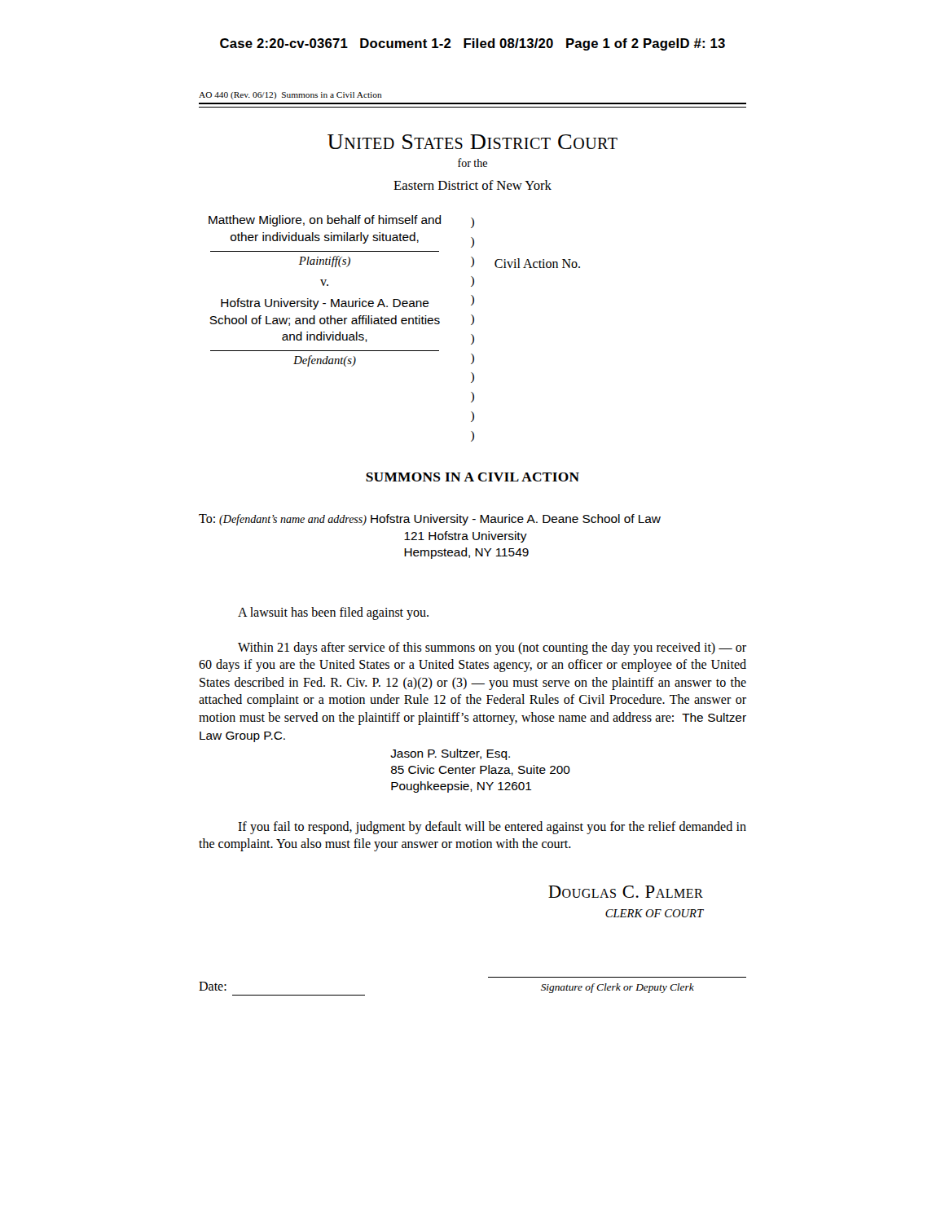Case 2:20-cv-03671 Document 1-2 Filed 08/13/20 Page 1 of 2 PageID #: 13
AO 440 (Rev. 06/12) Summons in a Civil Action
United States District Court
for the
Eastern District of New York
| Matthew Migliore, on behalf of himself and other individuals similarly situated, Plaintiff(s) v. Hofstra University - Maurice A. Deane School of Law; and other affiliated entities and individuals, Defendant(s) | ) ) ) ) ) ) ) ) ) ) ) ) | Civil Action No. |
SUMMONS IN A CIVIL ACTION
To: (Defendant’s name and address) Hofstra University - Maurice A. Deane School of Law
121 Hofstra University
Hempstead, NY 11549
A lawsuit has been filed against you.
Within 21 days after service of this summons on you (not counting the day you received it) — or 60 days if you are the United States or a United States agency, or an officer or employee of the United States described in Fed. R. Civ. P. 12 (a)(2) or (3) — you must serve on the plaintiff an answer to the attached complaint or a motion under Rule 12 of the Federal Rules of Civil Procedure. The answer or motion must be served on the plaintiff or plaintiff’s attorney, whose name and address are: The Sultzer Law Group P.C.
Jason P. Sultzer, Esq.
85 Civic Center Plaza, Suite 200
Poughkeepsie, NY 12601
If you fail to respond, judgment by default will be entered against you for the relief demanded in the complaint. You also must file your answer or motion with the court.
Douglas C. Palmer
CLERK OF COURT
Date: Signature of Clerk or Deputy Clerk